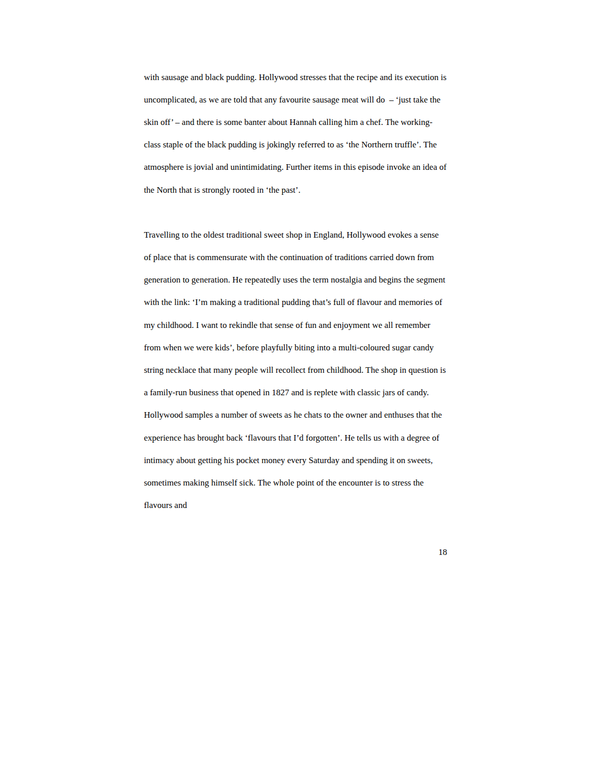with sausage and black pudding. Hollywood stresses that the recipe and its execution is uncomplicated, as we are told that any favourite sausage meat will do – ‘just take the skin off’ – and there is some banter about Hannah calling him a chef. The working-class staple of the black pudding is jokingly referred to as ‘the Northern truffle’. The atmosphere is jovial and unintimidating. Further items in this episode invoke an idea of the North that is strongly rooted in ‘the past’.
Travelling to the oldest traditional sweet shop in England, Hollywood evokes a sense of place that is commensurate with the continuation of traditions carried down from generation to generation. He repeatedly uses the term nostalgia and begins the segment with the link: ‘I’m making a traditional pudding that’s full of flavour and memories of my childhood. I want to rekindle that sense of fun and enjoyment we all remember from when we were kids’, before playfully biting into a multi-coloured sugar candy string necklace that many people will recollect from childhood. The shop in question is a family-run business that opened in 1827 and is replete with classic jars of candy. Hollywood samples a number of sweets as he chats to the owner and enthuses that the experience has brought back ‘flavours that I’d forgotten’. He tells us with a degree of intimacy about getting his pocket money every Saturday and spending it on sweets, sometimes making himself sick. The whole point of the encounter is to stress the flavours and
18